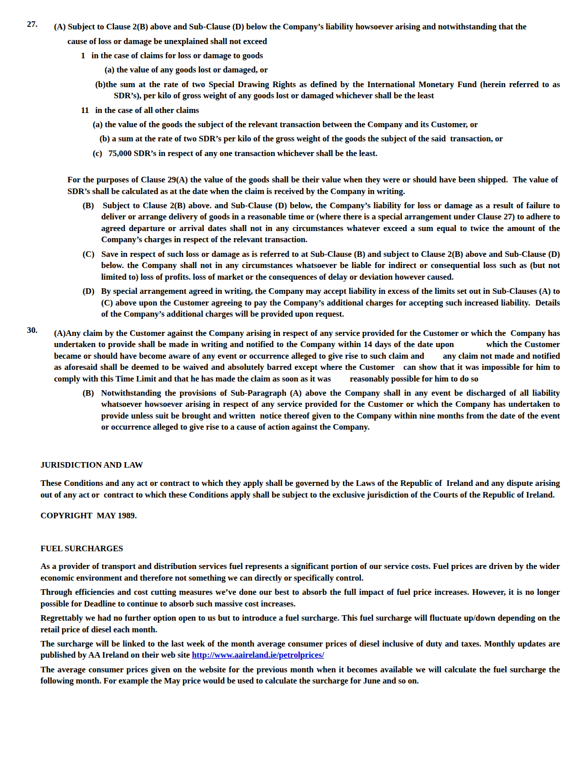27.
(A) Subject to Clause 2(B) above and Sub-Clause (D) below the Company’s liability howsoever arising and notwithstanding that the
cause of loss or damage be unexplained shall not exceed
1 in the case of claims for loss or damage to goods
(a) the value of any goods lost or damaged, or
(b)the sum at the rate of two Special Drawing Rights as defined by the International Monetary Fund (herein referred to as SDR’s), per kilo of gross weight of any goods lost or damaged whichever shall be the least
11 in the case of all other claims
(a) the value of the goods the subject of the relevant transaction between the Company and its Customer, or
(b) a sum at the rate of two SDR’s per kilo of the gross weight of the goods the subject of the said transaction, or
(c) 75,000 SDR’s in respect of any one transaction whichever shall be the least.
For the purposes of Clause 29(A) the value of the goods shall be their value when they were or should have been shipped. The value of SDR’s shall be calculated as at the date when the claim is received by the Company in writing.
(B) Subject to Clause 2(B) above. and Sub-Clause (D) below, the Company’s liability for loss or damage as a result of failure to deliver or arrange delivery of goods in a reasonable time or (where there is a special arrangement under Clause 27) to adhere to agreed departure or arrival dates shall not in any circumstances whatever exceed a sum equal to twice the amount of the Company’s charges in respect of the relevant transaction.
(C) Save in respect of such loss or damage as is referred to at Sub-Clause (B) and subject to Clause 2(B) above and Sub-Clause (D) below. the Company shall not in any circumstances whatsoever be liable for indirect or consequential loss such as (but not limited to) loss of profits. loss of market or the consequences of delay or deviation however caused.
(D) By special arrangement agreed in writing, the Company may accept liability in excess of the limits set out in Sub-Clauses (A) to (C) above upon the Customer agreeing to pay the Company’s additional charges for accepting such increased liability. Details of the Company’s additional charges will be provided upon request.
30.
(A)Any claim by the Customer against the Company arising in respect of any service provided for the Customer or which the Company has undertaken to provide shall be made in writing and notified to the Company within 14 days of the date upon which the Customer became or should have become aware of any event or occurrence alleged to give rise to such claim and any claim not made and notified as aforesaid shall be deemed to be waived and absolutely barred except where the Customer can show that it was impossible for him to comply with this Time Limit and that he has made the claim as soon as it was reasonably possible for him to do so
(B) Notwithstanding the provisions of Sub-Paragraph (A) above the Company shall in any event be discharged of all liability whatsoever howsoever arising in respect of any service provided for the Customer or which the Company has undertaken to provide unless suit be brought and written notice thereof given to the Company within nine months from the date of the event or occurrence alleged to give rise to a cause of action against the Company.
JURISDICTION AND LAW
These Conditions and any act or contract to which they apply shall be governed by the Laws of the Republic of Ireland and any dispute arising out of any act or contract to which these Conditions apply shall be subject to the exclusive jurisdiction of the Courts of the Republic of Ireland.
COPYRIGHT MAY 1989.
FUEL SURCHARGES
As a provider of transport and distribution services fuel represents a significant portion of our service costs. Fuel prices are driven by the wider economic environment and therefore not something we can directly or specifically control.
Through efficiencies and cost cutting measures we’ve done our best to absorb the full impact of fuel price increases. However, it is no longer possible for Deadline to continue to absorb such massive cost increases.
Regrettably we had no further option open to us but to introduce a fuel surcharge. This fuel surcharge will fluctuate up/down depending on the retail price of diesel each month.
The surcharge will be linked to the last week of the month average consumer prices of diesel inclusive of duty and taxes. Monthly updates are published by AA Ireland on their web site http://www.aaireland.ie/petrolprices/
The average consumer prices given on the website for the previous month when it becomes available we will calculate the fuel surcharge the following month. For example the May price would be used to calculate the surcharge for June and so on.